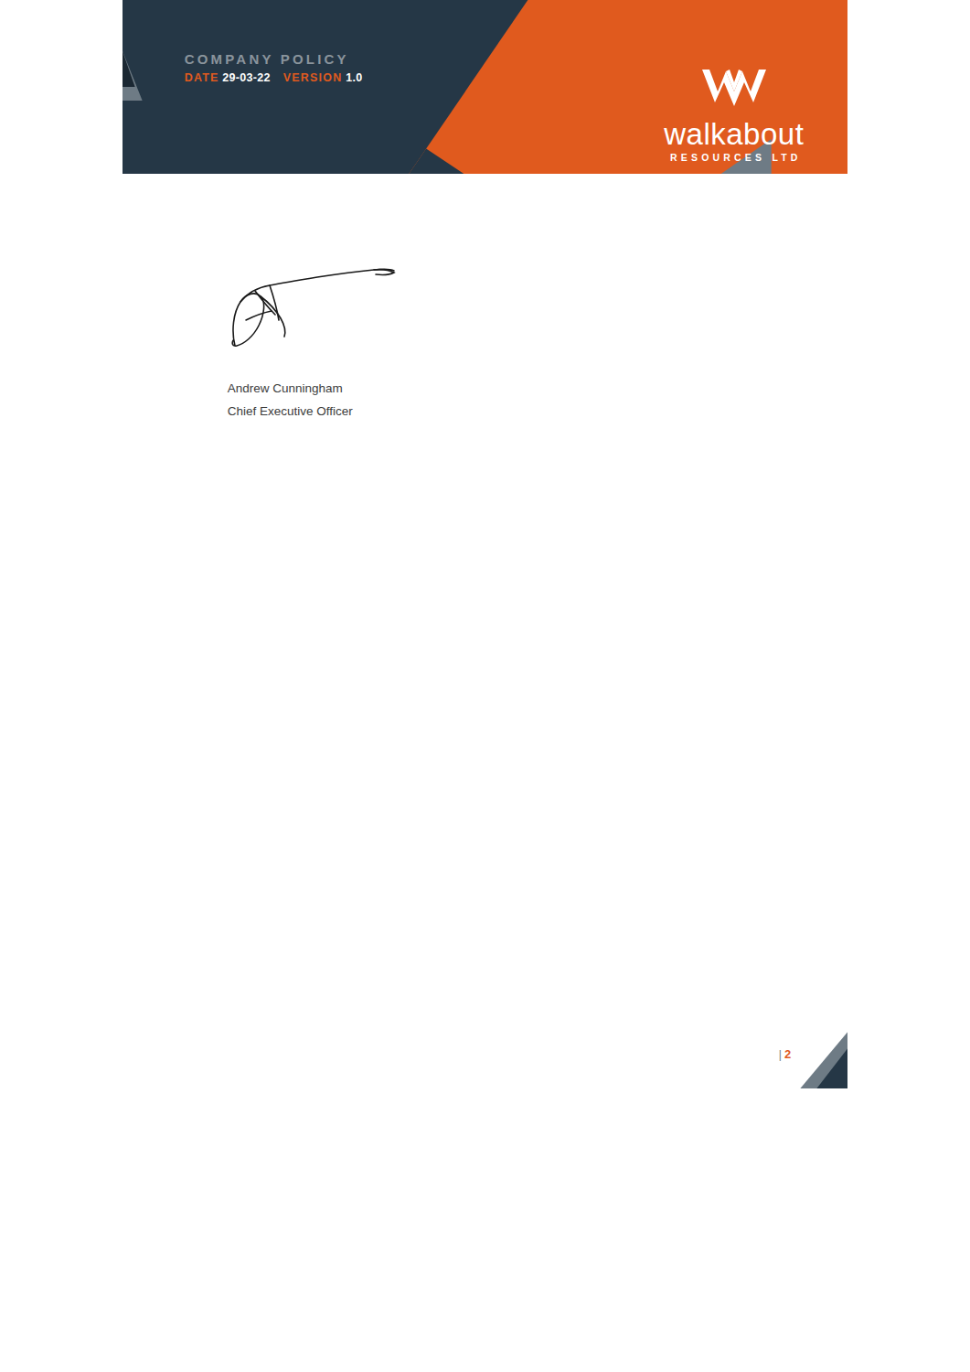COMPANY POLICY
DATE 29-03-22 VERSION 1.0
walkabout
RESOURCES LTD
Andrew Cunningham
Chief Executive Officer
| 2